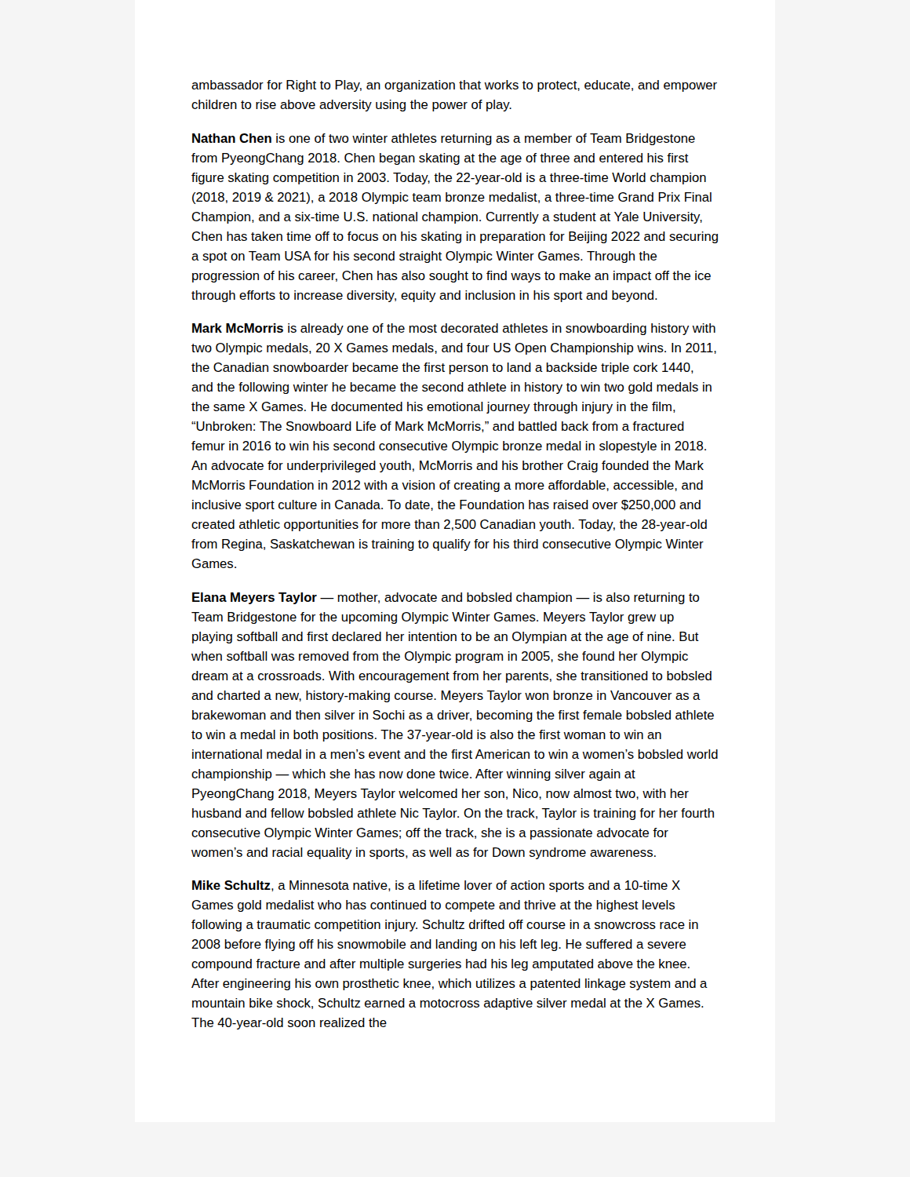ambassador for Right to Play, an organization that works to protect, educate, and empower children to rise above adversity using the power of play.
Nathan Chen is one of two winter athletes returning as a member of Team Bridgestone from PyeongChang 2018. Chen began skating at the age of three and entered his first figure skating competition in 2003. Today, the 22-year-old is a three-time World champion (2018, 2019 & 2021), a 2018 Olympic team bronze medalist, a three-time Grand Prix Final Champion, and a six-time U.S. national champion. Currently a student at Yale University, Chen has taken time off to focus on his skating in preparation for Beijing 2022 and securing a spot on Team USA for his second straight Olympic Winter Games. Through the progression of his career, Chen has also sought to find ways to make an impact off the ice through efforts to increase diversity, equity and inclusion in his sport and beyond.
Mark McMorris is already one of the most decorated athletes in snowboarding history with two Olympic medals, 20 X Games medals, and four US Open Championship wins. In 2011, the Canadian snowboarder became the first person to land a backside triple cork 1440, and the following winter he became the second athlete in history to win two gold medals in the same X Games. He documented his emotional journey through injury in the film, “Unbroken: The Snowboard Life of Mark McMorris,” and battled back from a fractured femur in 2016 to win his second consecutive Olympic bronze medal in slopestyle in 2018. An advocate for underprivileged youth, McMorris and his brother Craig founded the Mark McMorris Foundation in 2012 with a vision of creating a more affordable, accessible, and inclusive sport culture in Canada. To date, the Foundation has raised over $250,000 and created athletic opportunities for more than 2,500 Canadian youth. Today, the 28-year-old from Regina, Saskatchewan is training to qualify for his third consecutive Olympic Winter Games.
Elana Meyers Taylor — mother, advocate and bobsled champion — is also returning to Team Bridgestone for the upcoming Olympic Winter Games. Meyers Taylor grew up playing softball and first declared her intention to be an Olympian at the age of nine. But when softball was removed from the Olympic program in 2005, she found her Olympic dream at a crossroads. With encouragement from her parents, she transitioned to bobsled and charted a new, history-making course. Meyers Taylor won bronze in Vancouver as a brakewoman and then silver in Sochi as a driver, becoming the first female bobsled athlete to win a medal in both positions. The 37-year-old is also the first woman to win an international medal in a men’s event and the first American to win a women’s bobsled world championship — which she has now done twice. After winning silver again at PyeongChang 2018, Meyers Taylor welcomed her son, Nico, now almost two, with her husband and fellow bobsled athlete Nic Taylor. On the track, Taylor is training for her fourth consecutive Olympic Winter Games; off the track, she is a passionate advocate for women’s and racial equality in sports, as well as for Down syndrome awareness.
Mike Schultz, a Minnesota native, is a lifetime lover of action sports and a 10-time X Games gold medalist who has continued to compete and thrive at the highest levels following a traumatic competition injury. Schultz drifted off course in a snowcross race in 2008 before flying off his snowmobile and landing on his left leg. He suffered a severe compound fracture and after multiple surgeries had his leg amputated above the knee. After engineering his own prosthetic knee, which utilizes a patented linkage system and a mountain bike shock, Schultz earned a motocross adaptive silver medal at the X Games. The 40-year-old soon realized the